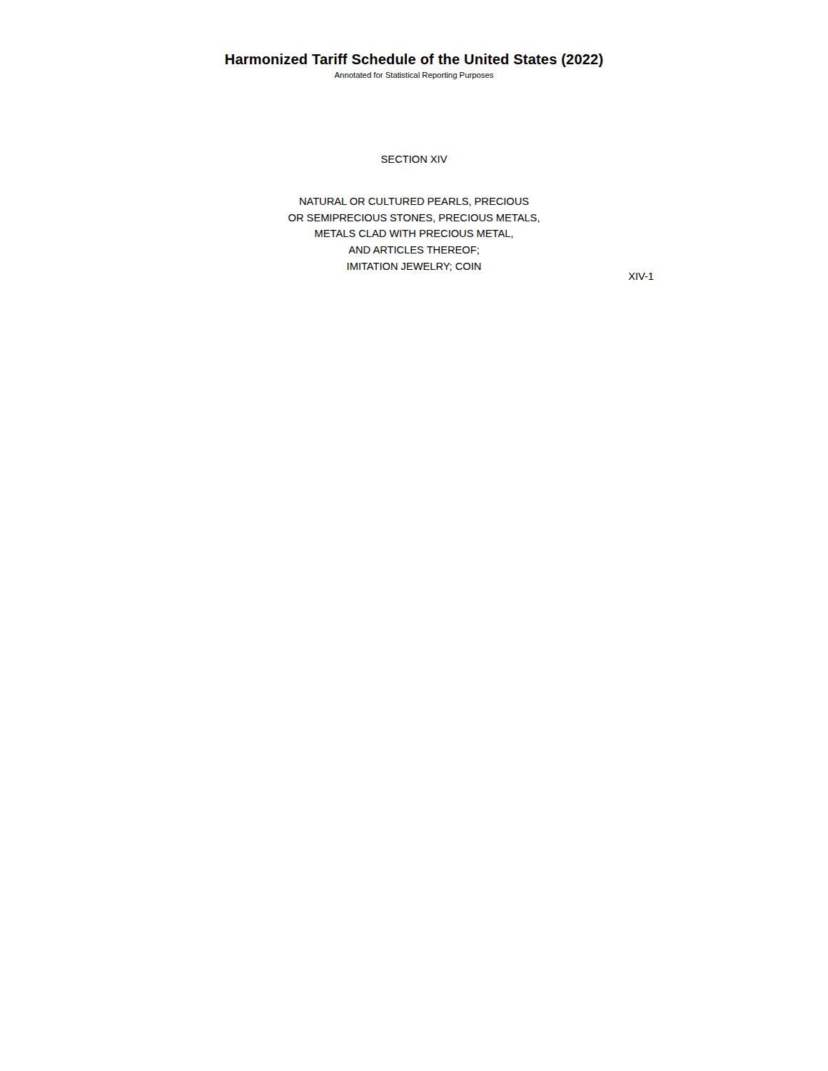Harmonized Tariff Schedule of the United States (2022)
Annotated for Statistical Reporting Purposes
SECTION XIV
NATURAL OR CULTURED PEARLS, PRECIOUS
OR SEMIPRECIOUS STONES, PRECIOUS METALS,
METALS CLAD WITH PRECIOUS METAL,
AND ARTICLES THEREOF;
IMITATION JEWELRY; COIN
XIV-1